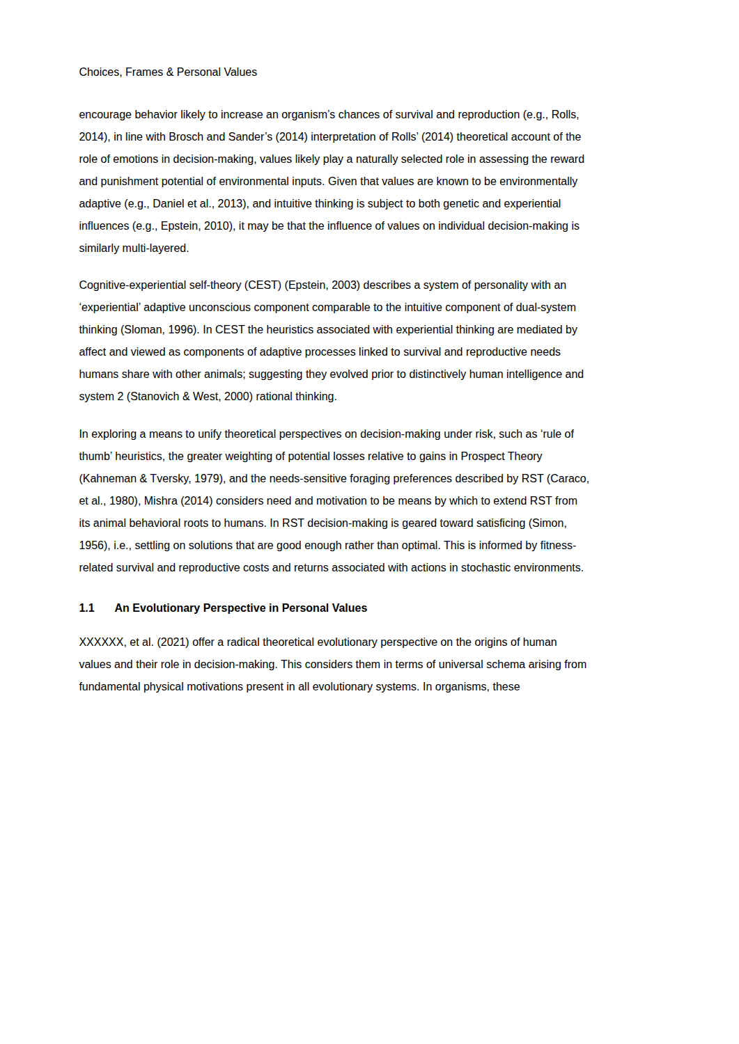Choices, Frames & Personal Values
encourage behavior likely to increase an organism’s chances of survival and reproduction (e.g., Rolls, 2014), in line with Brosch and Sander’s (2014) interpretation of Rolls’ (2014) theoretical account of the role of emotions in decision-making, values likely play a naturally selected role in assessing the reward and punishment potential of environmental inputs. Given that values are known to be environmentally adaptive (e.g., Daniel et al., 2013), and intuitive thinking is subject to both genetic and experiential influences (e.g., Epstein, 2010), it may be that the influence of values on individual decision-making is similarly multi-layered.
Cognitive-experiential self-theory (CEST) (Epstein, 2003) describes a system of personality with an ‘experiential’ adaptive unconscious component comparable to the intuitive component of dual-system thinking (Sloman, 1996). In CEST the heuristics associated with experiential thinking are mediated by affect and viewed as components of adaptive processes linked to survival and reproductive needs humans share with other animals; suggesting they evolved prior to distinctively human intelligence and system 2 (Stanovich & West, 2000) rational thinking.
In exploring a means to unify theoretical perspectives on decision-making under risk, such as ‘rule of thumb’ heuristics, the greater weighting of potential losses relative to gains in Prospect Theory (Kahneman & Tversky, 1979), and the needs-sensitive foraging preferences described by RST (Caraco, et al., 1980), Mishra (2014) considers need and motivation to be means by which to extend RST from its animal behavioral roots to humans. In RST decision-making is geared toward satisficing (Simon, 1956), i.e., settling on solutions that are good enough rather than optimal. This is informed by fitness-related survival and reproductive costs and returns associated with actions in stochastic environments.
1.1 An Evolutionary Perspective in Personal Values
XXXXXX, et al. (2021) offer a radical theoretical evolutionary perspective on the origins of human values and their role in decision-making. This considers them in terms of universal schema arising from fundamental physical motivations present in all evolutionary systems. In organisms, these